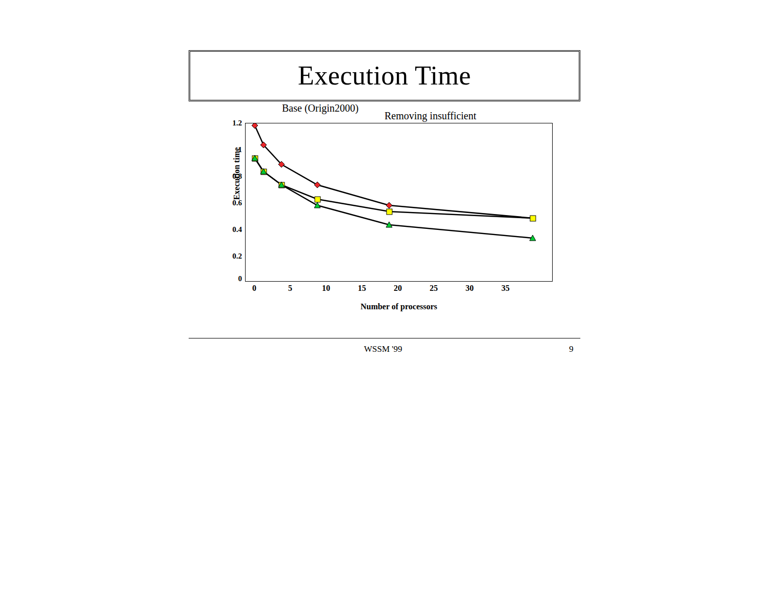Execution Time
Base (Origin2000)
Removing insufficient
L2 bottleneck
Removing mp
effects
Execution time
1.2
1
0.8
0.6
0.4
0.2
0
0
5
10
15
20
25
30
35
Number of processors
WSSM '99
9